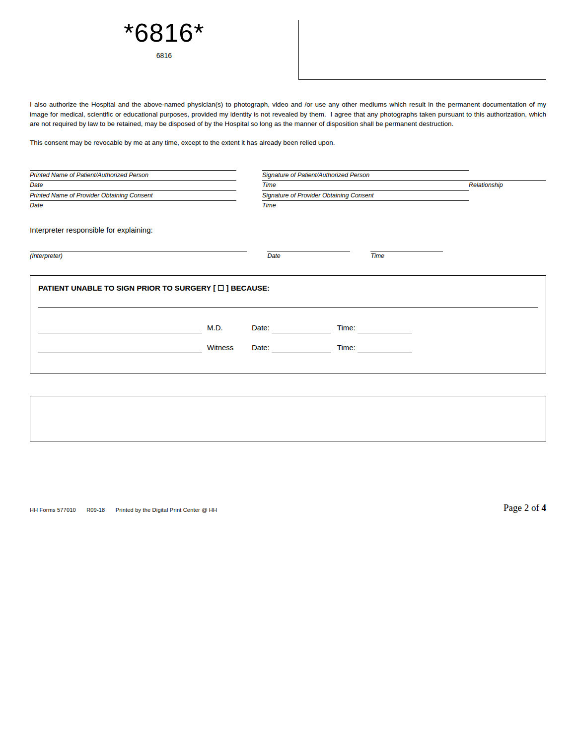*6816*
6816
I also authorize the Hospital and the above-named physician(s) to photograph, video and /or use any other mediums which result in the permanent documentation of my image for medical, scientific or educational purposes, provided my identity is not revealed by them. I agree that any photographs taken pursuant to this authorization, which are not required by law to be retained, may be disposed of by the Hospital so long as the manner of disposition shall be permanent destruction.
This consent may be revocable by me at any time, except to the extent it has already been relied upon.
| Printed Name of Patient/Authorized Person | | Signature of Patient/Authorized Person | |
| Date | | Time | Relationship |
| Printed Name of Provider Obtaining Consent | | Signature of Provider Obtaining Consent | |
| Date | | Time | |
Interpreter responsible for explaining:
| (Interpreter) | | Date | | Time | |
PATIENT UNABLE TO SIGN PRIOR TO SURGERY [ ☐ ] BECAUSE:
M.D. Date: Time:
Witness Date: Time:
HH Forms 577010 R09-18 Printed by the Digital Print Center @ HH
Page 2 of 4